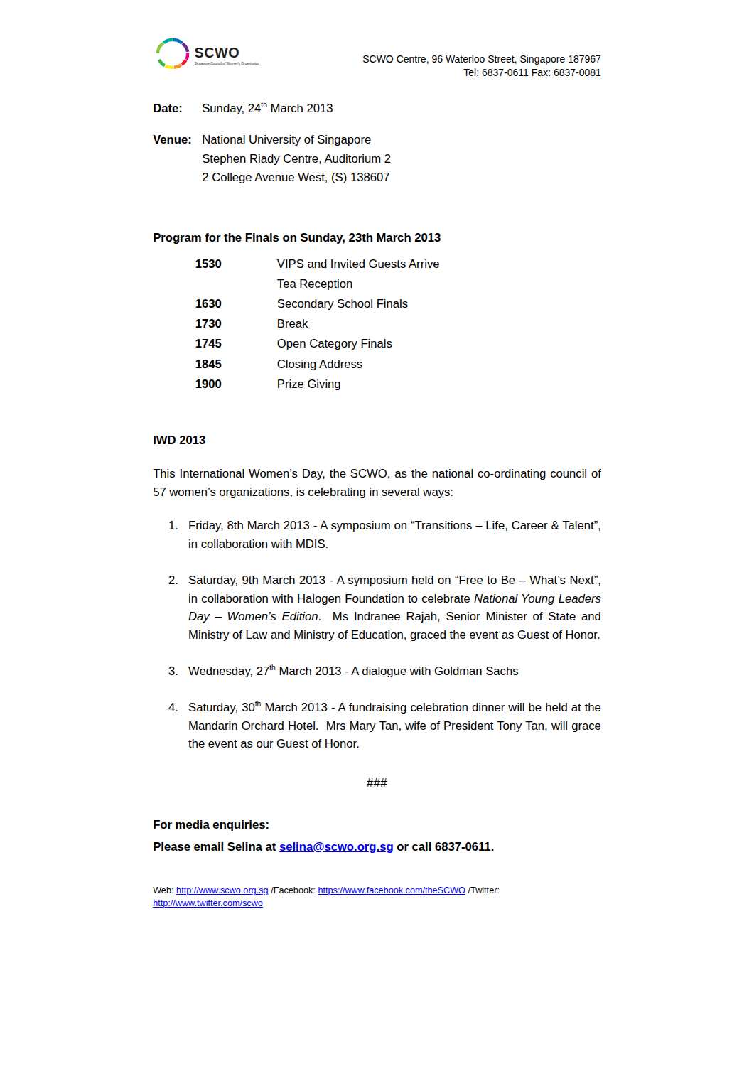SCWO Singapore Council of Women's Organisations
SCWO Centre, 96 Waterloo Street, Singapore 187967
Tel: 6837-0611 Fax: 6837-0081
Date:
Sunday, 24th March 2013
Venue:
National University of Singapore
Stephen Riady Centre, Auditorium 2
2 College Avenue West, (S) 138607
Program for the Finals on Sunday, 23th March 2013
| 1530 | VIPS and Invited Guests Arrive |
| | Tea Reception |
| 1630 | Secondary School Finals |
| 1730 | Break |
| 1745 | Open Category Finals |
| 1845 | Closing Address |
| 1900 | Prize Giving |
IWD 2013
This International Women’s Day, the SCWO, as the national co-ordinating council of 57 women’s organizations, is celebrating in several ways:
Friday, 8th March 2013 - A symposium on “Transitions – Life, Career & Talent”, in collaboration with MDIS.
Saturday, 9th March 2013 - A symposium held on “Free to Be – What’s Next”, in collaboration with Halogen Foundation to celebrate National Young Leaders Day – Women’s Edition. Ms Indranee Rajah, Senior Minister of State and Ministry of Law and Ministry of Education, graced the event as Guest of Honor.
Wednesday, 27th March 2013 - A dialogue with Goldman Sachs
Saturday, 30th March 2013 - A fundraising celebration dinner will be held at the Mandarin Orchard Hotel. Mrs Mary Tan, wife of President Tony Tan, will grace the event as our Guest of Honor.
###
For media enquiries:
Please email Selina at selina@scwo.org.sg or call 6837-0611.
Web: http://www.scwo.org.sg /Facebook: https://www.facebook.com/theSCWO /Twitter: http://www.twitter.com/scwo